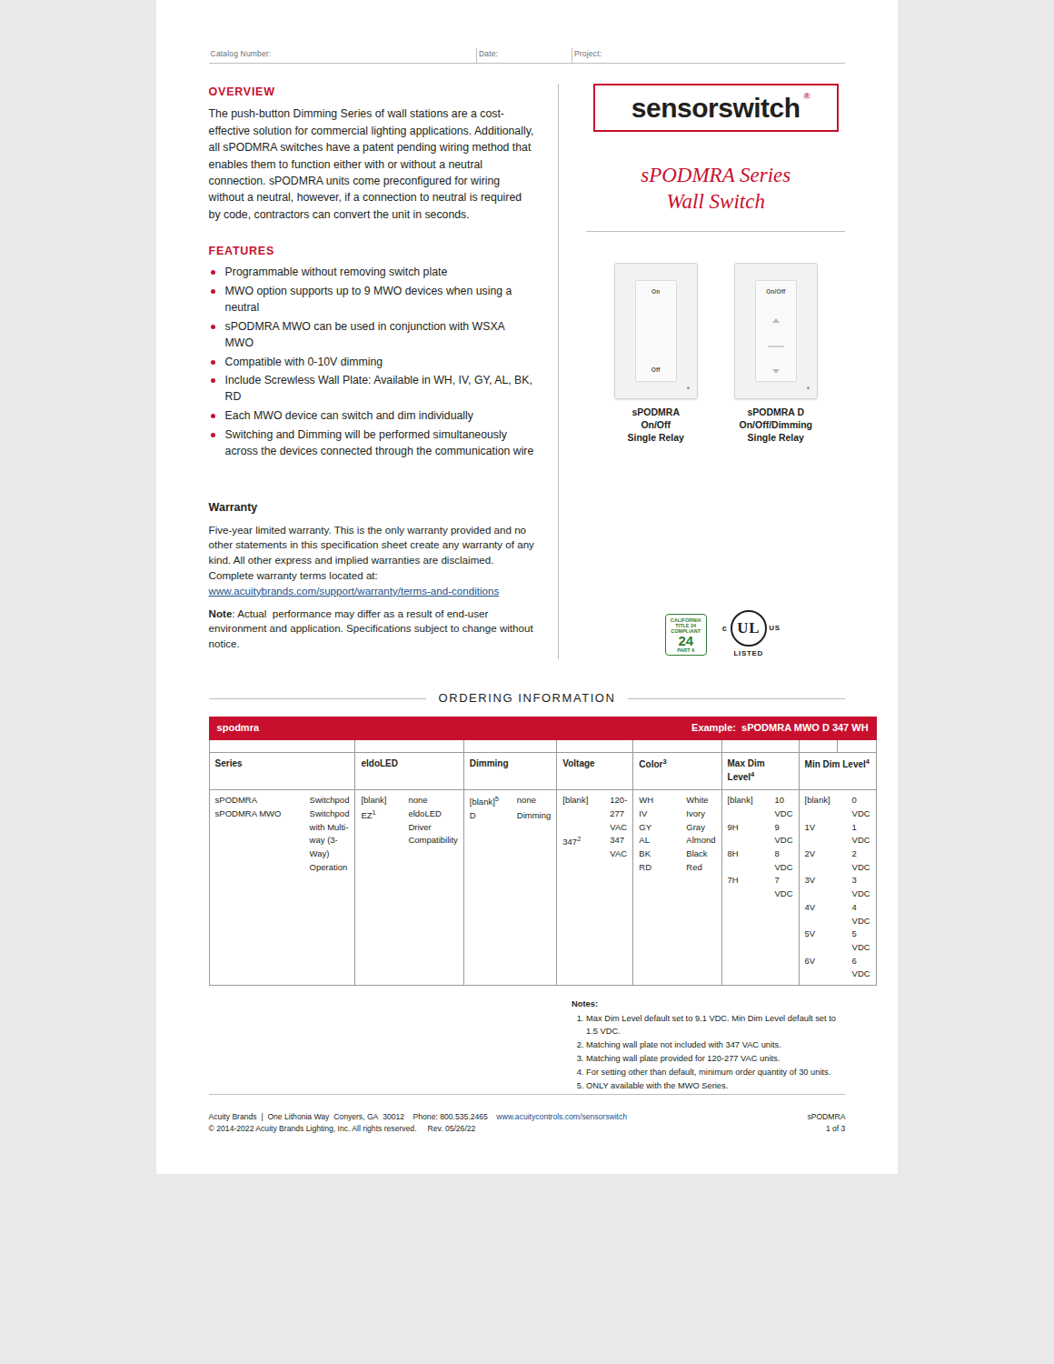Catalog Number:
Date:
Project:
OVERVIEW
The push-button Dimming Series of wall stations are a cost-effective solution for commercial lighting applications. Additionally, all sPODMRA switches have a patent pending wiring method that enables them to function either with or without a neutral connection. sPODMRA units come preconfigured for wiring without a neutral, however, if a connection to neutral is required by code, contractors can convert the unit in seconds.
FEATURES
Programmable without removing switch plate
MWO option supports up to 9 MWO devices when using a neutral
sPODMRA MWO can be used in conjunction with WSXA MWO
Compatible with 0-10V dimming
Include Screwless Wall Plate: Available in WH, IV, GY, AL, BK, RD
Each MWO device can switch and dim individually
Switching and Dimming will be performed simultaneously across the devices connected through the communication wire
Warranty
Five-year limited warranty. This is the only warranty provided and no other statements in this specification sheet create any warranty of any kind. All other express and implied warranties are disclaimed. Complete warranty terms located at: www.acuitybrands.com/support/warranty/terms-and-conditions
Note: Actual performance may differ as a result of end-user environment and application. Specifications subject to change without notice.
sensor switch®
sPODMRA Series
Wall Switch
On Off
sPODMRA
On/Off
Single Relay
On/Off
sPODMRA D
On/Off/Dimming
Single Relay
CALIFORNIA
TITLE 24
COMPLIANT
24
PART 6
UL
LISTED
ORDERING INFORMATION
| spodmra | Example: sPODMRA MWO D 347 WH |
| Series | eldoLED | Dimming | Voltage | Color 3 | Max Dim Level 4 | Min Dim Level 4 |
| sPODMRA Switchpod sPODMRA MWO Switchpod with Multi-way (3-Way) Operation | [blank] none EZ 1 eldoLED Driver Compatibility | [blank] 5 none D Dimming | [blank] 120-277 VAC 347 2 347 VAC | WH White IV Ivory GY Gray AL Almond BK Black RD Red | [blank] 10 VDC 9H 9 VDC 8H 8 VDC 7H 7 VDC | [blank] 0 VDC 1V 1 VDC 2V 2 VDC 3V 3 VDC 4V 4 VDC 5V 5 VDC 6V 6 VDC |
Notes:
Max Dim Level default set to 9.1 VDC. Min Dim Level default set to 1.5 VDC.
Matching wall plate not included with 347 VAC units.
Matching wall plate provided for 120-277 VAC units.
For setting other than default, minimum order quantity of 30 units.
ONLY available with the MWO Series.
Acuity Brands | One Lithonia Way Conyers, GA 30012 Phone: 800.535.2465 www.acuitycontrols.com/sensorswitch
© 2014-2022 Acuity Brands Lighting, Inc. All rights reserved. Rev. 05/26/22
sPODMRA
1 of 3